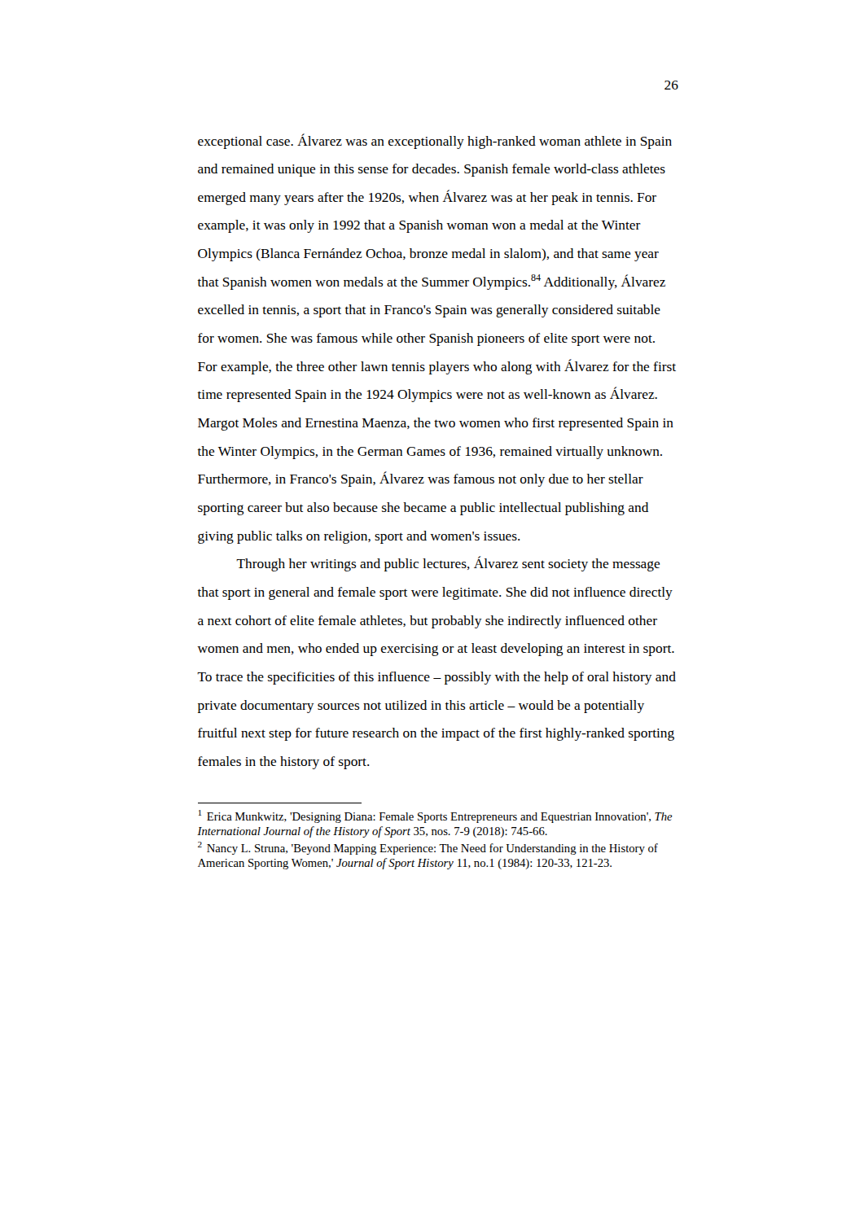26
exceptional case. Álvarez was an exceptionally high-ranked woman athlete in Spain and remained unique in this sense for decades. Spanish female world-class athletes emerged many years after the 1920s, when Álvarez was at her peak in tennis. For example, it was only in 1992 that a Spanish woman won a medal at the Winter Olympics (Blanca Fernández Ochoa, bronze medal in slalom), and that same year that Spanish women won medals at the Summer Olympics.84 Additionally, Álvarez excelled in tennis, a sport that in Franco's Spain was generally considered suitable for women. She was famous while other Spanish pioneers of elite sport were not. For example, the three other lawn tennis players who along with Álvarez for the first time represented Spain in the 1924 Olympics were not as well-known as Álvarez. Margot Moles and Ernestina Maenza, the two women who first represented Spain in the Winter Olympics, in the German Games of 1936, remained virtually unknown. Furthermore, in Franco's Spain, Álvarez was famous not only due to her stellar sporting career but also because she became a public intellectual publishing and giving public talks on religion, sport and women's issues.
Through her writings and public lectures, Álvarez sent society the message that sport in general and female sport were legitimate. She did not influence directly a next cohort of elite female athletes, but probably she indirectly influenced other women and men, who ended up exercising or at least developing an interest in sport. To trace the specificities of this influence – possibly with the help of oral history and private documentary sources not utilized in this article – would be a potentially fruitful next step for future research on the impact of the first highly-ranked sporting females in the history of sport.
1 Erica Munkwitz, 'Designing Diana: Female Sports Entrepreneurs and Equestrian Innovation', The International Journal of the History of Sport 35, nos. 7-9 (2018): 745-66.
2 Nancy L. Struna, 'Beyond Mapping Experience: The Need for Understanding in the History of American Sporting Women,' Journal of Sport History 11, no.1 (1984): 120-33, 121-23.